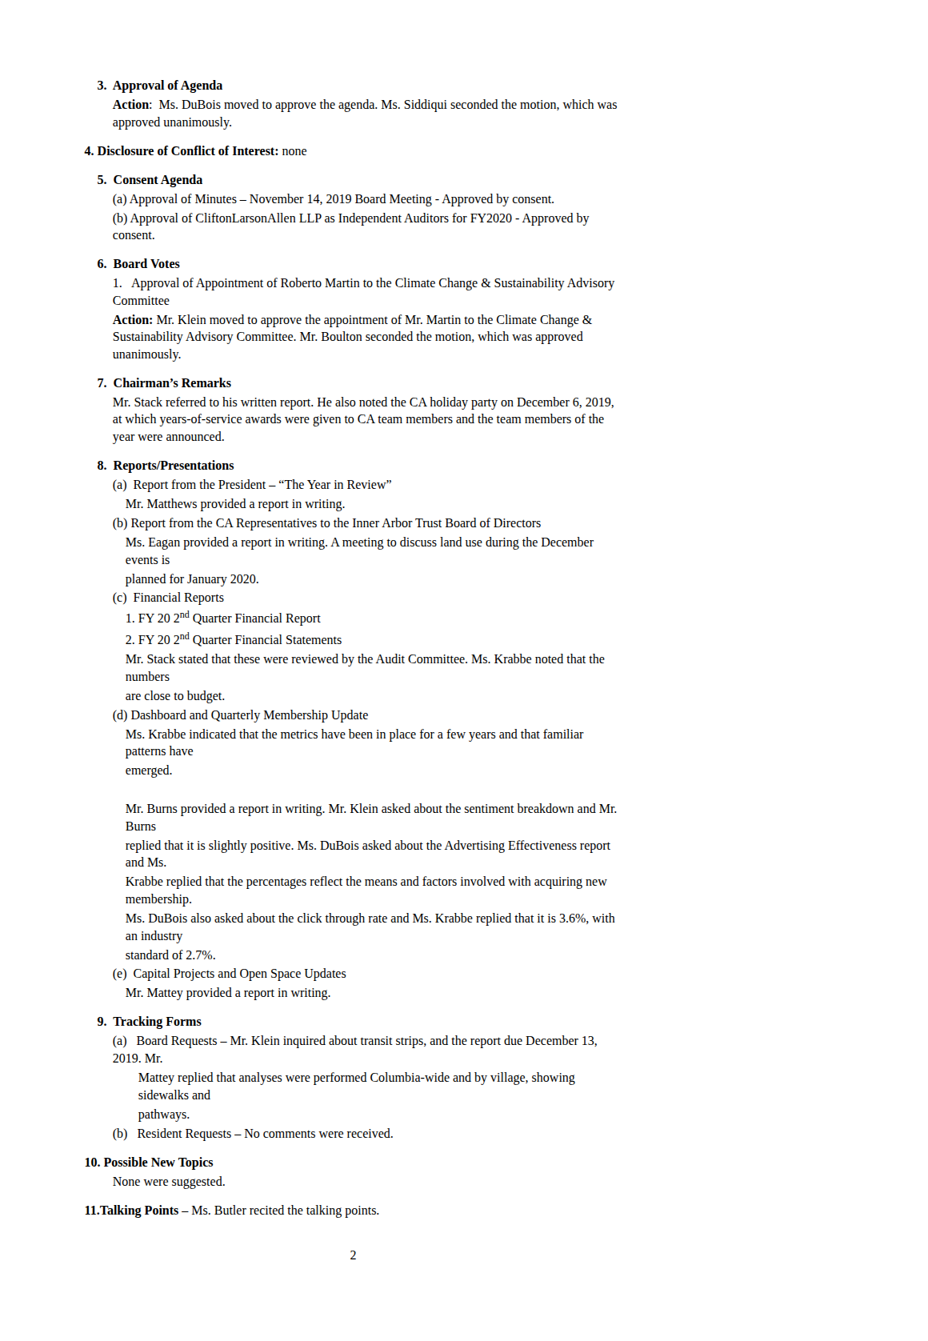3. Approval of Agenda
Action: Ms. DuBois moved to approve the agenda. Ms. Siddiqui seconded the motion, which was approved unanimously.
4. Disclosure of Conflict of Interest: none
5. Consent Agenda
(a) Approval of Minutes – November 14, 2019 Board Meeting - Approved by consent.
(b) Approval of CliftonLarsonAllen LLP as Independent Auditors for FY2020 - Approved by consent.
6. Board Votes
1. Approval of Appointment of Roberto Martin to the Climate Change & Sustainability Advisory Committee
Action: Mr. Klein moved to approve the appointment of Mr. Martin to the Climate Change & Sustainability Advisory Committee. Mr. Boulton seconded the motion, which was approved unanimously.
7. Chairman’s Remarks
Mr. Stack referred to his written report. He also noted the CA holiday party on December 6, 2019, at which years-of-service awards were given to CA team members and the team members of the year were announced.
8. Reports/Presentations
(a) Report from the President – “The Year in Review”
Mr. Matthews provided a report in writing.
(b) Report from the CA Representatives to the Inner Arbor Trust Board of Directors
Ms. Eagan provided a report in writing. A meeting to discuss land use during the December events is
planned for January 2020.
(c) Financial Reports
1. FY 20 2nd Quarter Financial Report
2. FY 20 2nd Quarter Financial Statements
Mr. Stack stated that these were reviewed by the Audit Committee. Ms. Krabbe noted that the numbers
are close to budget.
(d) Dashboard and Quarterly Membership Update
Ms. Krabbe indicated that the metrics have been in place for a few years and that familiar patterns have
emerged.
Mr. Burns provided a report in writing. Mr. Klein asked about the sentiment breakdown and Mr. Burns
replied that it is slightly positive. Ms. DuBois asked about the Advertising Effectiveness report and Ms.
Krabbe replied that the percentages reflect the means and factors involved with acquiring new membership.
Ms. DuBois also asked about the click through rate and Ms. Krabbe replied that it is 3.6%, with an industry
standard of 2.7%.
(e) Capital Projects and Open Space Updates
Mr. Mattey provided a report in writing.
9. Tracking Forms
(a) Board Requests – Mr. Klein inquired about transit strips, and the report due December 13, 2019. Mr.
Mattey replied that analyses were performed Columbia-wide and by village, showing sidewalks and
pathways.
(b) Resident Requests – No comments were received.
10. Possible New Topics
None were suggested.
11.Talking Points – Ms. Butler recited the talking points.
2